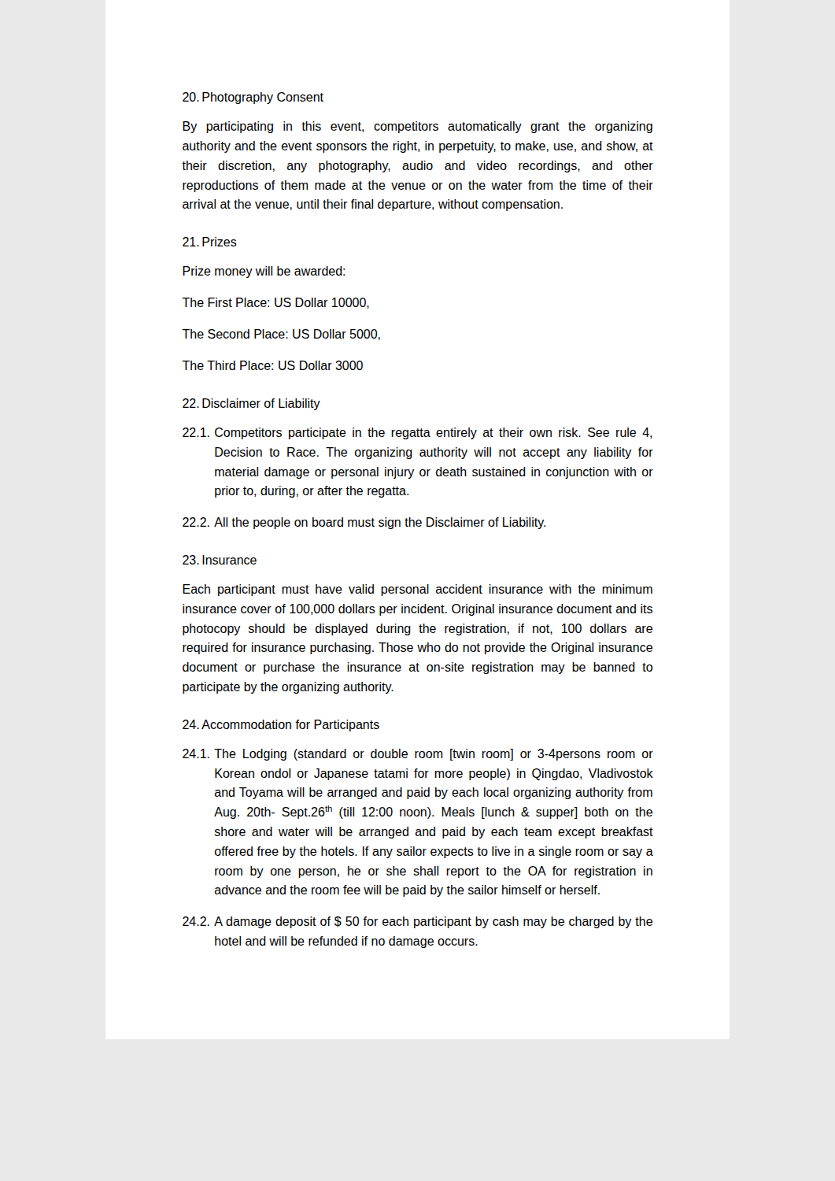20. Photography Consent
By participating in this event, competitors automatically grant the organizing authority and the event sponsors the right, in perpetuity, to make, use, and show, at their discretion, any photography, audio and video recordings, and other reproductions of them made at the venue or on the water from the time of their arrival at the venue, until their final departure, without compensation.
21. Prizes
Prize money will be awarded:
The First Place: US Dollar 10000,
The Second Place: US Dollar 5000,
The Third Place: US Dollar 3000
22. Disclaimer of Liability
22.1. Competitors participate in the regatta entirely at their own risk. See rule 4, Decision to Race. The organizing authority will not accept any liability for material damage or personal injury or death sustained in conjunction with or prior to, during, or after the regatta.
22.2. All the people on board must sign the Disclaimer of Liability.
23. Insurance
Each participant must have valid personal accident insurance with the minimum insurance cover of 100,000 dollars per incident. Original insurance document and its photocopy should be displayed during the registration, if not, 100 dollars are required for insurance purchasing. Those who do not provide the Original insurance document or purchase the insurance at on-site registration may be banned to participate by the organizing authority.
24. Accommodation for Participants
24.1. The Lodging (standard or double room [twin room] or 3-4persons room or Korean ondol or Japanese tatami for more people) in Qingdao, Vladivostok and Toyama will be arranged and paid by each local organizing authority from Aug. 20th- Sept.26th (till 12:00 noon). Meals [lunch & supper] both on the shore and water will be arranged and paid by each team except breakfast offered free by the hotels. If any sailor expects to live in a single room or say a room by one person, he or she shall report to the OA for registration in advance and the room fee will be paid by the sailor himself or herself.
24.2. A damage deposit of $ 50 for each participant by cash may be charged by the hotel and will be refunded if no damage occurs.